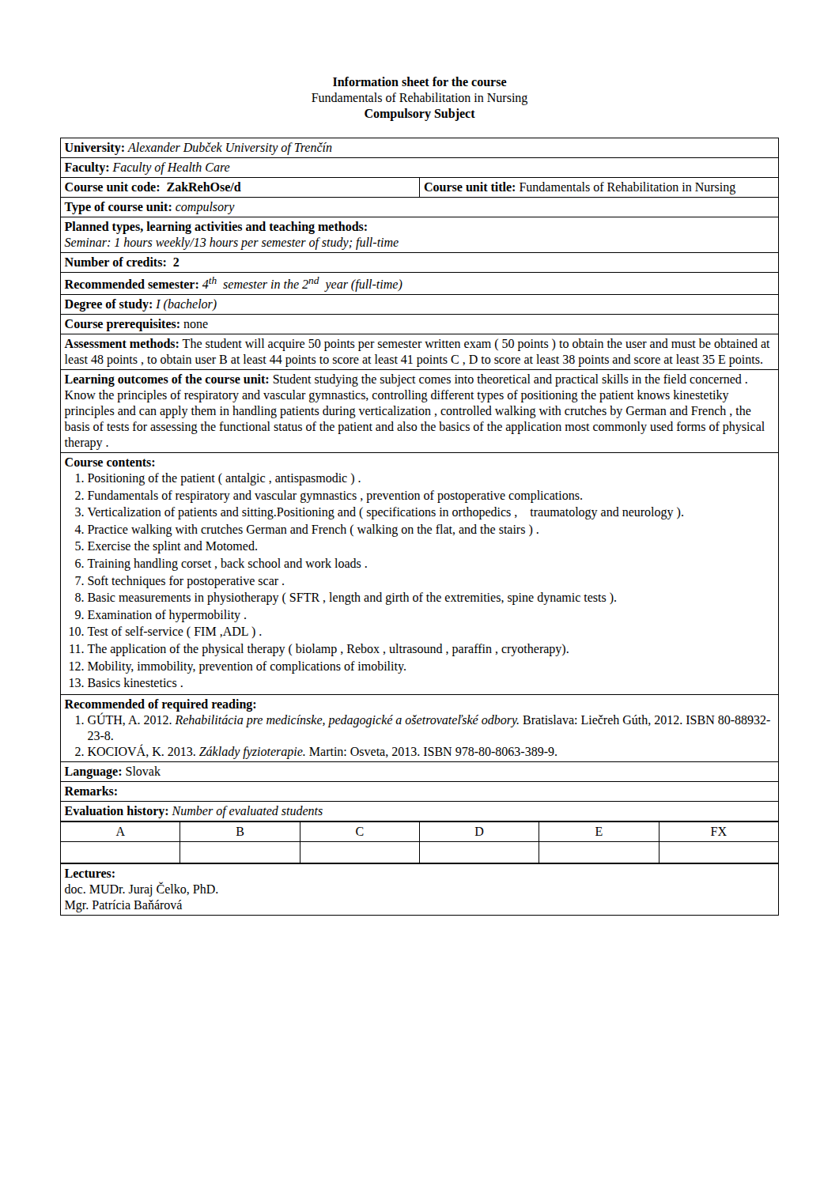Information sheet for the course
Fundamentals of Rehabilitation in Nursing
Compulsory Subject
| University: Alexander Dubček University of Trenčín |
| Faculty: Faculty of Health Care |
| Course unit code: ZakRehOse/d | Course unit title: Fundamentals of Rehabilitation in Nursing |
| Type of course unit: compulsory |
| Planned types, learning activities and teaching methods: Seminar: 1 hours weekly/13 hours per semester of study; full-time |
| Number of credits: 2 |
| Recommended semester: 4 th semester in the 2 nd year (full-time) |
| Degree of study: I (bachelor) |
| Course prerequisites: none |
| Assessment methods: The student will acquire 50 points per semester written exam ( 50 points ) to obtain the user and must be obtained at least 48 points , to obtain user B at least 44 points to score at least 41 points C , D to score at least 38 points and score at least 35 E points. |
| Learning outcomes of the course unit: Student studying the subject comes into theoretical and practical skills in the field concerned . Know the principles of respiratory and vascular gymnastics, controlling different types of positioning the patient knows kinestetiky principles and can apply them in handling patients during verticalization , controlled walking with crutches by German and French , the basis of tests for assessing the functional status of the patient and also the basics of the application most commonly used forms of physical therapy . |
| Course contents: Positioning of the patient ( antalgic , antispasmodic ) . Fundamentals of respiratory and vascular gymnastics , prevention of postoperative complications. Verticalization of patients and sitting.Positioning and ( specifications in orthopedics , traumatology and neurology ). Practice walking with crutches German and French ( walking on the flat, and the stairs ) . Exercise the splint and Motomed. Training handling corset , back school and work loads . Soft techniques for postoperative scar . Basic measurements in physiotherapy ( SFTR , length and girth of the extremities, spine dynamic tests ). Examination of hypermobility . Test of self-service ( FIM ,ADL ) . The application of the physical therapy ( biolamp , Rebox , ultrasound , paraffin , cryotherapy). Mobility, immobility, prevention of complications of imobility. Basics kinestetics . |
| Recommended of required reading: GÚTH, A. 2012. Rehabilitácia pre medicínske, pedagogické a ošetrovateľské odbory. Bratislava: Liečreh Gúth, 2012. ISBN 80-88932-23-8. KOCIOVÁ, K. 2013. Základy fyzioterapie. Martin: Osveta, 2013. ISBN 978-80-8063-389-9. |
| Language: Slovak |
| Remarks: |
| Evaluation history: Number of evaluated students |
| / A / B / C / D / E / FX / |
| Lectures: doc. MUDr. Juraj Čelko, PhD. Mgr. Patrícia Baňárová |